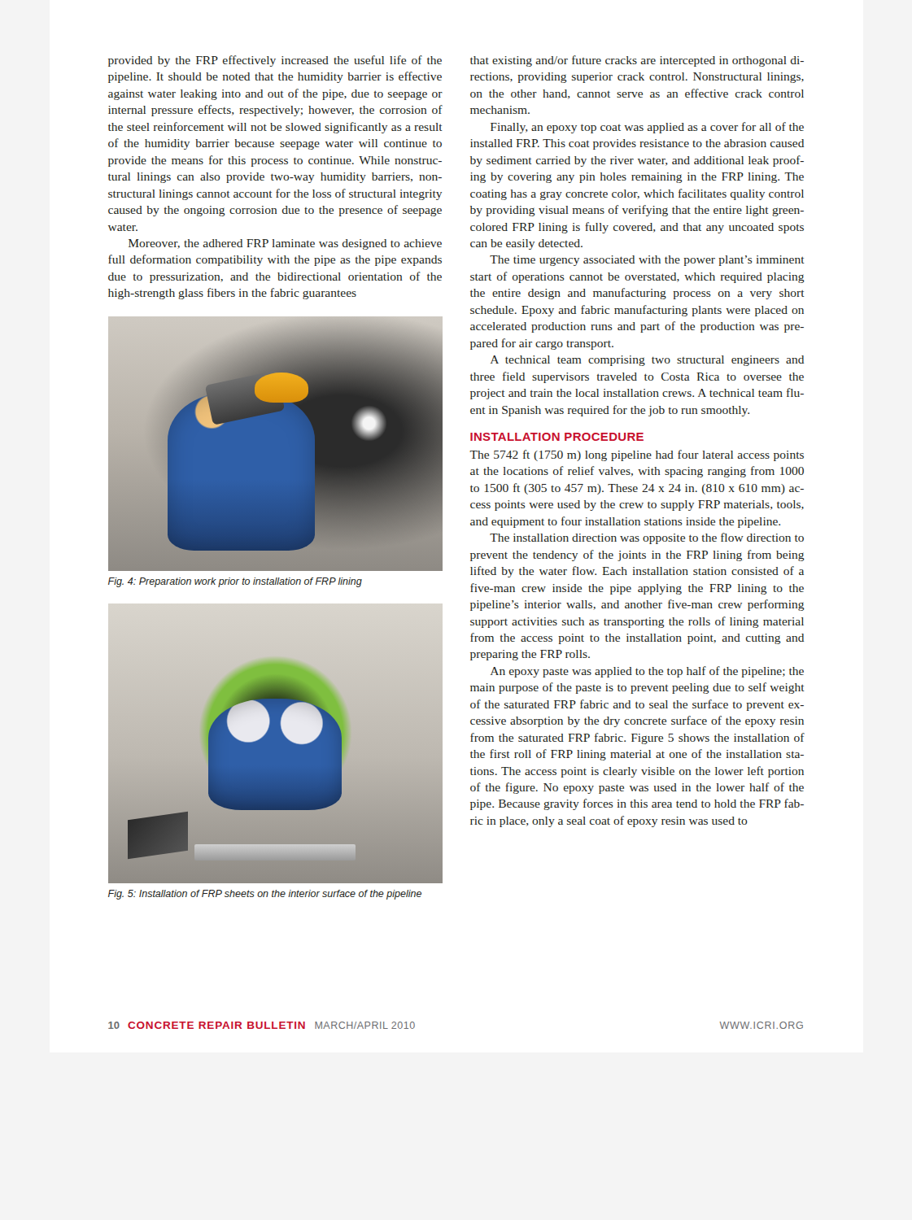provided by the FRP effectively increased the useful life of the pipeline. It should be noted that the humidity barrier is effective against water leaking into and out of the pipe, due to seepage or internal pressure effects, respectively; however, the corrosion of the steel reinforcement will not be slowed significantly as a result of the humidity barrier because seepage water will continue to provide the means for this process to continue. While nonstructural linings can also provide two-way humidity barriers, nonstructural linings cannot account for the loss of structural integrity caused by the ongoing corrosion due to the presence of seepage water.
Moreover, the adhered FRP laminate was designed to achieve full deformation compatibility with the pipe as the pipe expands due to pressurization, and the bidirectional orientation of the high-strength glass fibers in the fabric guarantees
Fig. 4: Preparation work prior to installation of FRP lining
Fig. 5: Installation of FRP sheets on the interior surface of the pipeline
that existing and/or future cracks are intercepted in orthogonal directions, providing superior crack control. Nonstructural linings, on the other hand, cannot serve as an effective crack control mechanism.
Finally, an epoxy top coat was applied as a cover for all of the installed FRP. This coat provides resistance to the abrasion caused by sediment carried by the river water, and additional leak proofing by covering any pin holes remaining in the FRP lining. The coating has a gray concrete color, which facilitates quality control by providing visual means of verifying that the entire light green-colored FRP lining is fully covered, and that any uncoated spots can be easily detected.
The time urgency associated with the power plant’s imminent start of operations cannot be overstated, which required placing the entire design and manufacturing process on a very short schedule. Epoxy and fabric manufacturing plants were placed on accelerated production runs and part of the production was prepared for air cargo transport.
A technical team comprising two structural engineers and three field supervisors traveled to Costa Rica to oversee the project and train the local installation crews. A technical team fluent in Spanish was required for the job to run smoothly.
Installation Procedure
The 5742 ft (1750 m) long pipeline had four lateral access points at the locations of relief valves, with spacing ranging from 1000 to 1500 ft (305 to 457 m). These 24 x 24 in. (810 x 610 mm) access points were used by the crew to supply FRP materials, tools, and equipment to four installation stations inside the pipeline.
The installation direction was opposite to the flow direction to prevent the tendency of the joints in the FRP lining from being lifted by the water flow. Each installation station consisted of a five-man crew inside the pipe applying the FRP lining to the pipeline’s interior walls, and another five-man crew performing support activities such as transporting the rolls of lining material from the access point to the installation point, and cutting and preparing the FRP rolls.
An epoxy paste was applied to the top half of the pipeline; the main purpose of the paste is to prevent peeling due to self weight of the saturated FRP fabric and to seal the surface to prevent excessive absorption by the dry concrete surface of the epoxy resin from the saturated FRP fabric. Figure 5 shows the installation of the first roll of FRP lining material at one of the installation stations. The access point is clearly visible on the lower left portion of the figure. No epoxy paste was used in the lower half of the pipe. Because gravity forces in this area tend to hold the FRP fabric in place, only a seal coat of epoxy resin was used to
10 CONCRETE REPAIR BULLETIN MARCH/APRIL 2010 WWW.ICRI.ORG